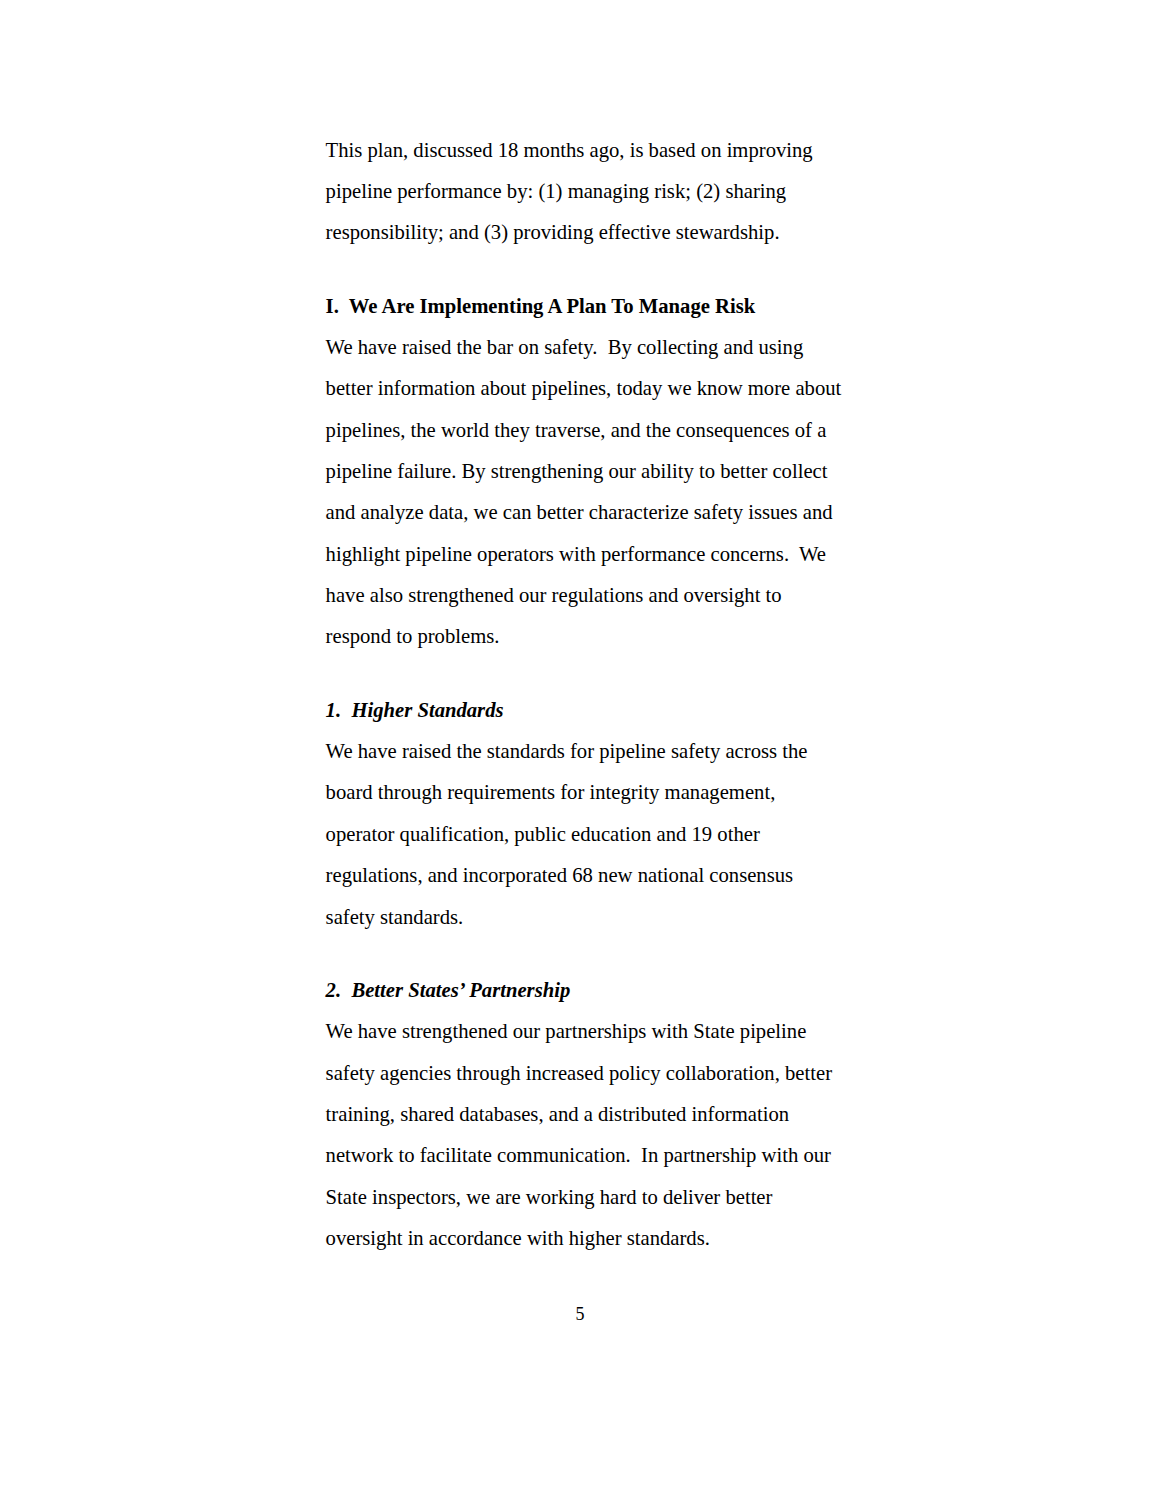This plan, discussed 18 months ago, is based on improving pipeline performance by: (1) managing risk; (2) sharing responsibility; and (3) providing effective stewardship.
I. We Are Implementing A Plan To Manage Risk
We have raised the bar on safety. By collecting and using better information about pipelines, today we know more about pipelines, the world they traverse, and the consequences of a pipeline failure. By strengthening our ability to better collect and analyze data, we can better characterize safety issues and highlight pipeline operators with performance concerns. We have also strengthened our regulations and oversight to respond to problems.
1. Higher Standards
We have raised the standards for pipeline safety across the board through requirements for integrity management, operator qualification, public education and 19 other regulations, and incorporated 68 new national consensus safety standards.
2. Better States’ Partnership
We have strengthened our partnerships with State pipeline safety agencies through increased policy collaboration, better training, shared databases, and a distributed information network to facilitate communication. In partnership with our State inspectors, we are working hard to deliver better oversight in accordance with higher standards.
5